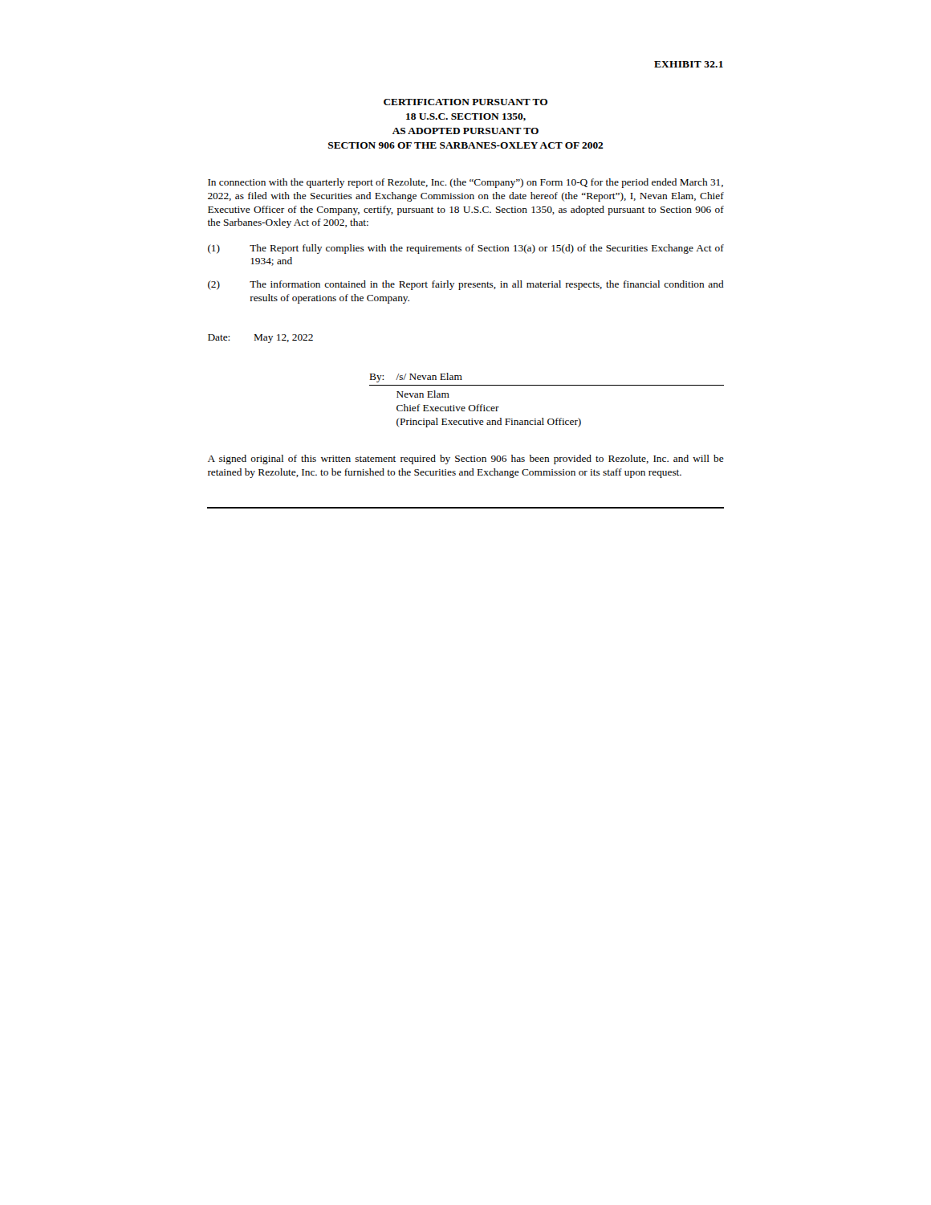EXHIBIT 32.1
CERTIFICATION PURSUANT TO
18 U.S.C. SECTION 1350,
AS ADOPTED PURSUANT TO
SECTION 906 OF THE SARBANES-OXLEY ACT OF 2002
In connection with the quarterly report of Rezolute, Inc. (the “Company”) on Form 10-Q for the period ended March 31, 2022, as filed with the Securities and Exchange Commission on the date hereof (the “Report”), I, Nevan Elam, Chief Executive Officer of the Company, certify, pursuant to 18 U.S.C. Section 1350, as adopted pursuant to Section 906 of the Sarbanes-Oxley Act of 2002, that:
| (1) | The Report fully complies with the requirements of Section 13(a) or 15(d) of the Securities Exchange Act of 1934; and |
| (2) | The information contained in the Report fairly presents, in all material respects, the financial condition and results of operations of the Company. |
| Date: | May 12, 2022 |
By:/s/ Nevan Elam
Nevan Elam
Chief Executive Officer
(Principal Executive and Financial Officer)
A signed original of this written statement required by Section 906 has been provided to Rezolute, Inc. and will be retained by Rezolute, Inc. to be furnished to the Securities and Exchange Commission or its staff upon request.